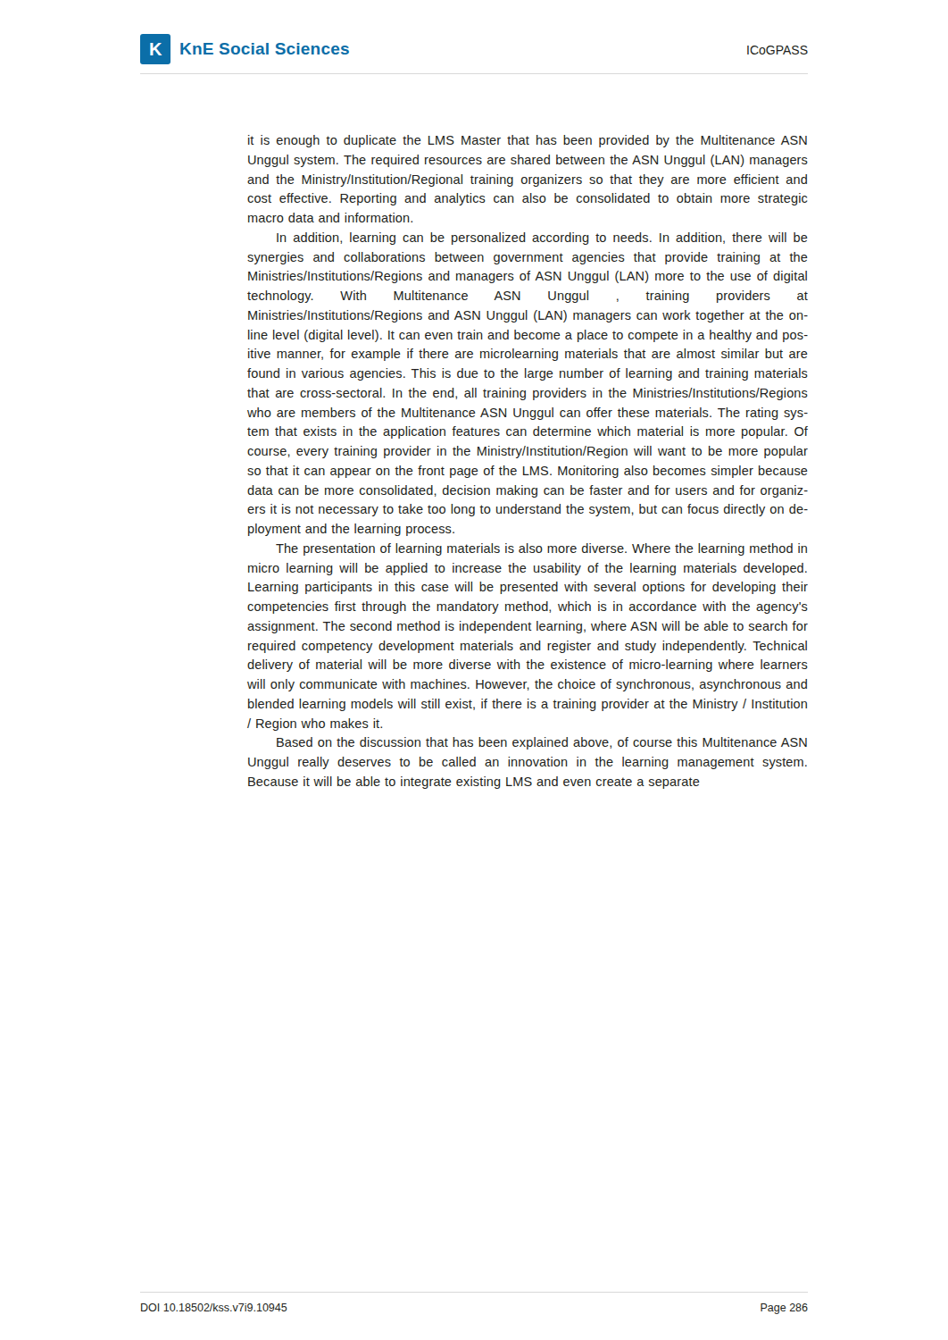K
KnE Social Sciences
ICoGPASS
it is enough to duplicate the LMS Master that has been provided by the Multitenance ASN Unggul system. The required resources are shared between the ASN Unggul (LAN) managers and the Ministry/Institution/Regional training organizers so that they are more efficient and cost effective. Reporting and analytics can also be consolidated to obtain more strategic macro data and information.
In addition, learning can be personalized according to needs. In addition, there will be synergies and collaborations between government agencies that provide training at the Ministries/Institutions/Regions and managers of ASN Unggul (LAN) more to the use of digital technology. With Multitenance ASN Unggul , training providers at Ministries/Institutions/Regions and ASN Unggul (LAN) managers can work together at the online level (digital level). It can even train and become a place to compete in a healthy and positive manner, for example if there are microlearning materials that are almost similar but are found in various agencies. This is due to the large number of learning and training materials that are cross-sectoral. In the end, all training providers in the Ministries/Institutions/Regions who are members of the Multitenance ASN Unggul can offer these materials. The rating system that exists in the application features can determine which material is more popular. Of course, every training provider in the Ministry/Institution/Region will want to be more popular so that it can appear on the front page of the LMS. Monitoring also becomes simpler because data can be more consolidated, decision making can be faster and for users and for organizers it is not necessary to take too long to understand the system, but can focus directly on deployment and the learning process.
The presentation of learning materials is also more diverse. Where the learning method in micro learning will be applied to increase the usability of the learning materials developed. Learning participants in this case will be presented with several options for developing their competencies first through the mandatory method, which is in accordance with the agency's assignment. The second method is independent learning, where ASN will be able to search for required competency development materials and register and study independently. Technical delivery of material will be more diverse with the existence of micro-learning where learners will only communicate with machines. However, the choice of synchronous, asynchronous and blended learning models will still exist, if there is a training provider at the Ministry / Institution / Region who makes it.
Based on the discussion that has been explained above, of course this Multitenance ASN Unggul really deserves to be called an innovation in the learning management system. Because it will be able to integrate existing LMS and even create a separate
DOI 10.18502/kss.v7i9.10945
Page 286